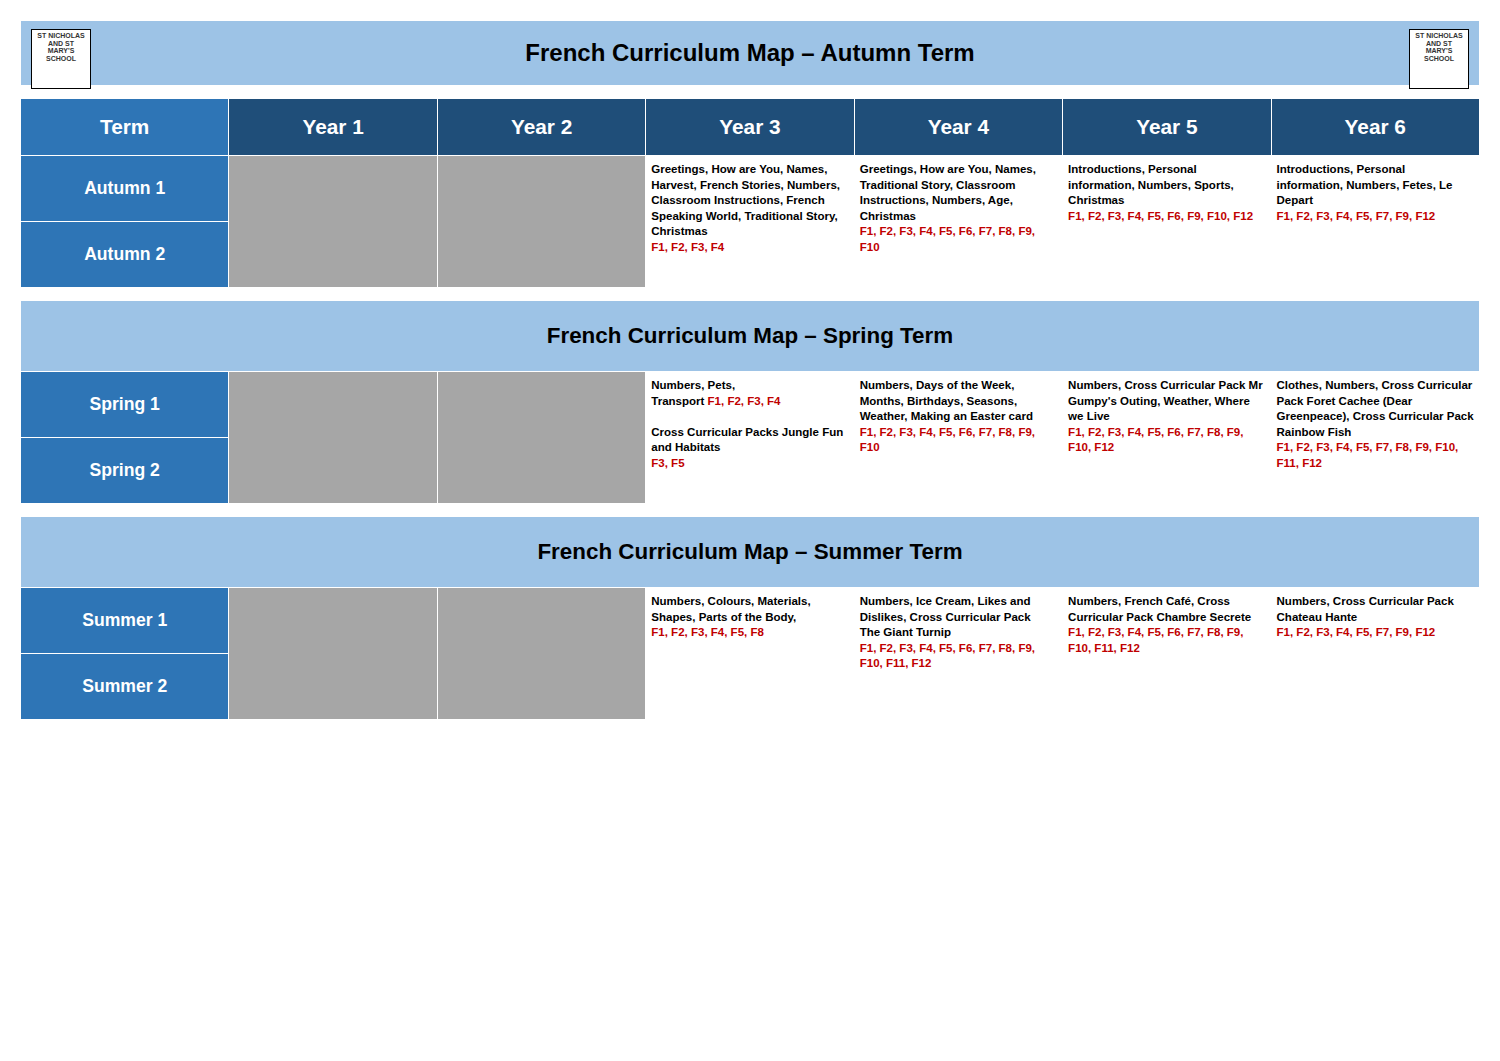| ST NICHOLAS AND ST MARY'S SCHOOL French Curriculum Map – Autumn Term ST NICHOLAS AND ST MARY'S SCHOOL |
| Term | Year 1 | Year 2 | Year 3 | Year 4 | Year 5 | Year 6 |
| Autumn 1 | | | Greetings, How are You, Names, Harvest, French Stories, Numbers, Classroom Instructions, French Speaking World, Traditional Story, Christmas F1, F2, F3, F4 | Greetings, How are You, Names, Traditional Story, Classroom Instructions, Numbers, Age, Christmas F1, F2, F3, F4, F5, F6, F7, F8, F9, F10 | Introductions, Personal information, Numbers, Sports, Christmas F1, F2, F3, F4, F5, F6, F9, F10, F12 | Introductions, Personal information, Numbers, Fetes, Le Depart F1, F2, F3, F4, F5, F7, F9, F12 |
| Autumn 2 |
| French Curriculum Map – Spring Term |
| Spring 1 | | | Numbers, Pets, Transport F1, F2, F3, F4 Cross Curricular Packs Jungle Fun and Habitats F3, F5 | Numbers, Days of the Week, Months, Birthdays, Seasons, Weather, Making an Easter card F1, F2, F3, F4, F5, F6, F7, F8, F9, F10 | Numbers, Cross Curricular Pack Mr Gumpy's Outing, Weather, Where we Live F1, F2, F3, F4, F5, F6, F7, F8, F9, F10, F12 | Clothes, Numbers, Cross Curricular Pack Foret Cachee (Dear Greenpeace), Cross Curricular Pack Rainbow Fish F1, F2, F3, F4, F5, F7, F8, F9, F10, F11, F12 |
| Spring 2 |
| French Curriculum Map – Summer Term |
| Summer 1 | | | Numbers, Colours, Materials, Shapes, Parts of the Body, F1, F2, F3, F4, F5, F8 | Numbers, Ice Cream, Likes and Dislikes, Cross Curricular Pack The Giant Turnip F1, F2, F3, F4, F5, F6, F7, F8, F9, F10, F11, F12 | Numbers, French Café, Cross Curricular Pack Chambre Secrete F1, F2, F3, F4, F5, F6, F7, F8, F9, F10, F11, F12 | Numbers, Cross Curricular Pack Chateau Hante F1, F2, F3, F4, F5, F7, F9, F12 |
| Summer 2 |